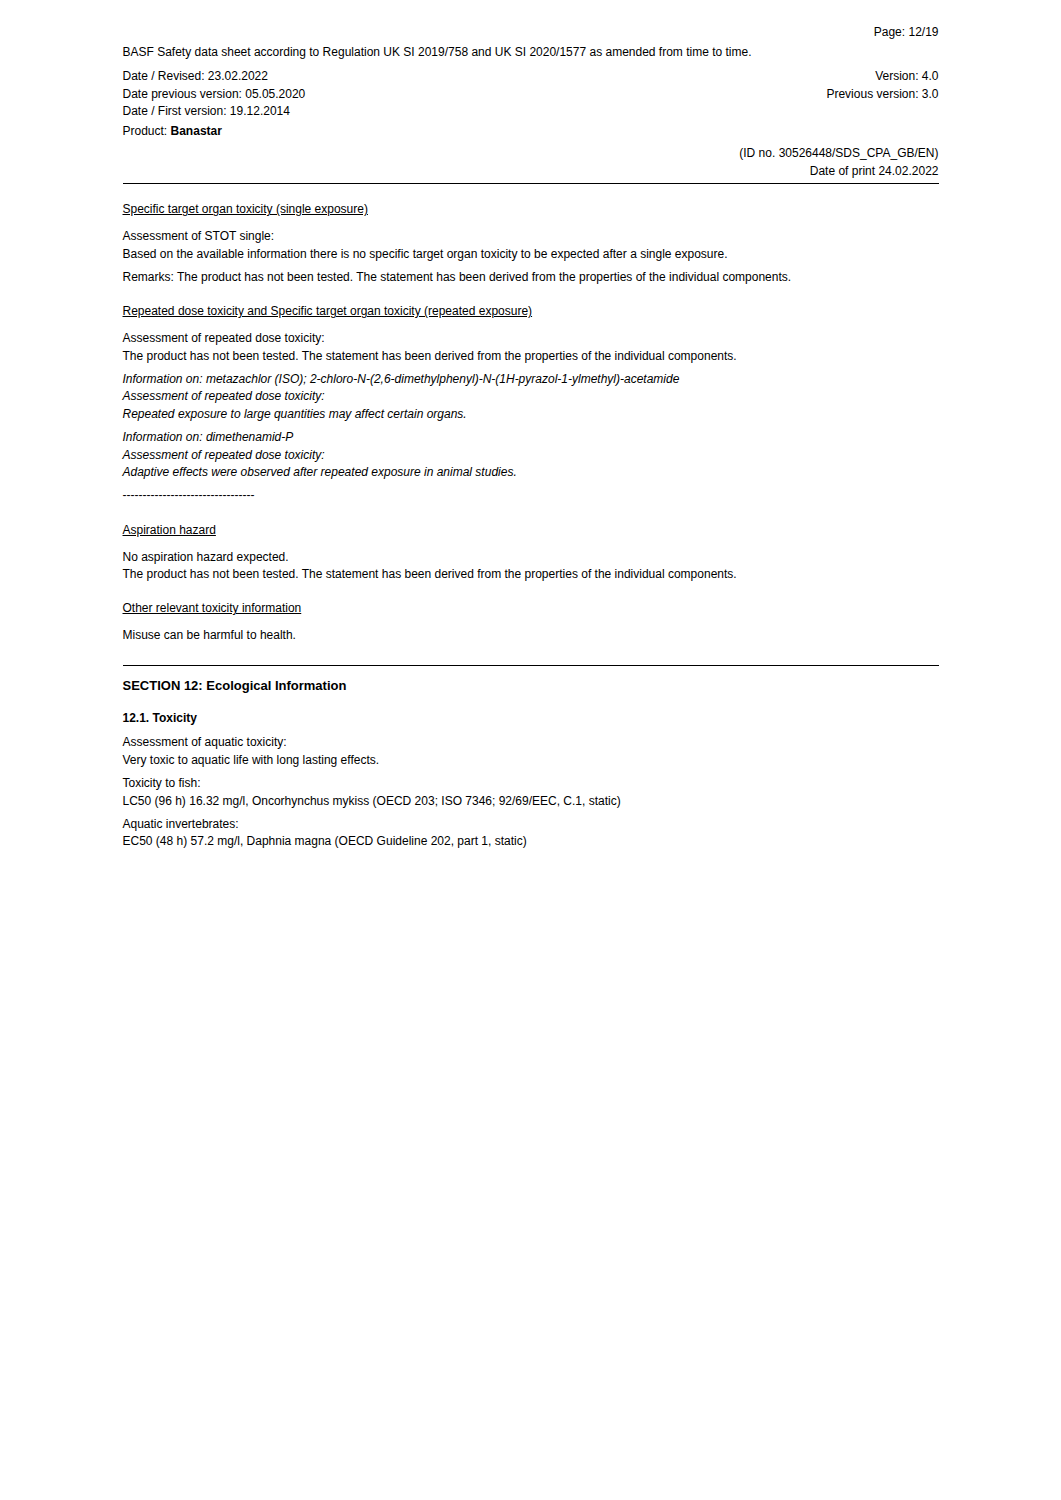Page: 12/19
BASF Safety data sheet according to Regulation UK SI 2019/758 and UK SI 2020/1577 as amended from time to time.
| Date / Revised: 23.02.2022 | Version: 4.0 |
| Date previous version: 05.05.2020 | Previous version: 3.0 |
| Date / First version: 19.12.2014 | |
Product: Banastar
(ID no. 30526448/SDS_CPA_GB/EN)
Date of print 24.02.2022
Specific target organ toxicity (single exposure)
Assessment of STOT single:
Based on the available information there is no specific target organ toxicity to be expected after a single exposure.
Remarks: The product has not been tested. The statement has been derived from the properties of the individual components.
Repeated dose toxicity and Specific target organ toxicity (repeated exposure)
Assessment of repeated dose toxicity:
The product has not been tested. The statement has been derived from the properties of the individual components.
Information on: metazachlor (ISO); 2-chloro-N-(2,6-dimethylphenyl)-N-(1H-pyrazol-1-ylmethyl)-acetamide
Assessment of repeated dose toxicity:
Repeated exposure to large quantities may affect certain organs.
Information on: dimethenamid-P
Assessment of repeated dose toxicity:
Adaptive effects were observed after repeated exposure in animal studies.
---------------------------------
Aspiration hazard
No aspiration hazard expected.
The product has not been tested. The statement has been derived from the properties of the individual components.
Other relevant toxicity information
Misuse can be harmful to health.
SECTION 12: Ecological Information
12.1. Toxicity
Assessment of aquatic toxicity:
Very toxic to aquatic life with long lasting effects.
Toxicity to fish:
LC50 (96 h) 16.32 mg/l, Oncorhynchus mykiss (OECD 203; ISO 7346; 92/69/EEC, C.1, static)
Aquatic invertebrates:
EC50 (48 h) 57.2 mg/l, Daphnia magna (OECD Guideline 202, part 1, static)